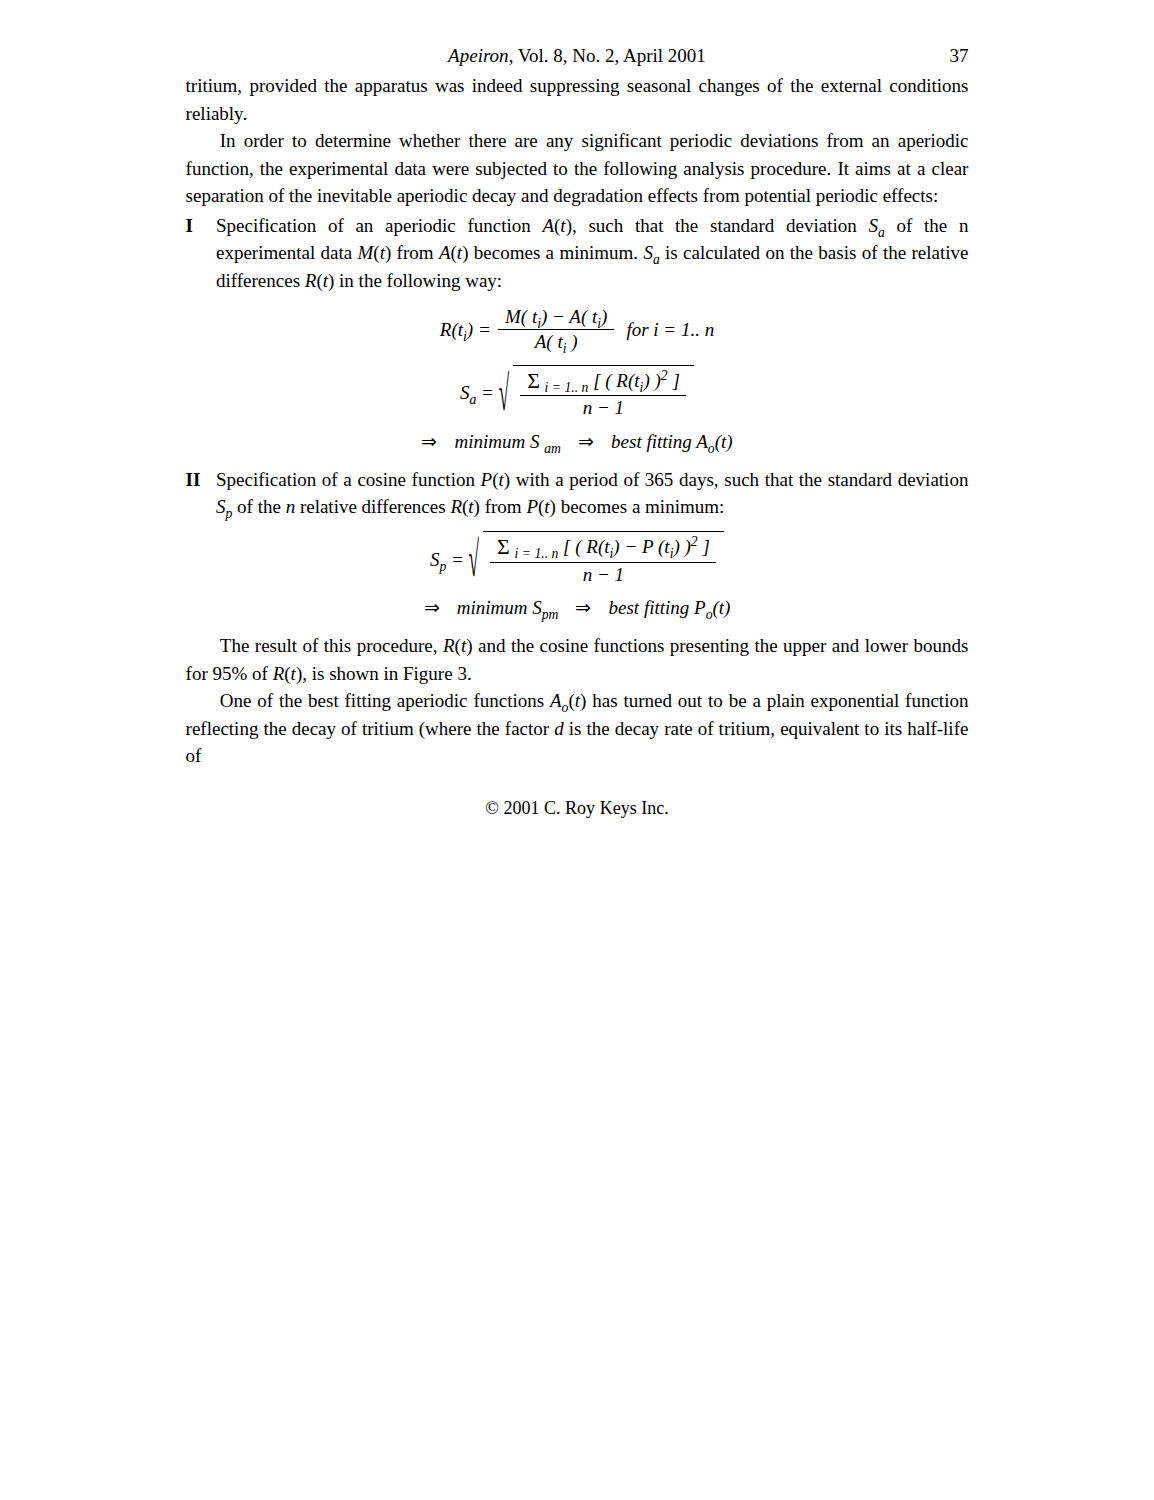Apeiron, Vol. 8, No. 2, April 2001 37
tritium, provided the apparatus was indeed suppressing seasonal changes of the external conditions reliably.
In order to determine whether there are any significant periodic deviations from an aperiodic function, the experimental data were subjected to the following analysis procedure. It aims at a clear separation of the inevitable aperiodic decay and degradation effects from potential periodic effects:
I
Specification of an aperiodic function A(t), such that the standard deviation Sa of the n experimental data M(t) from A(t) becomes a minimum. Sa is calculated on the basis of the relative differences R(t) in the following way:
R(ti) = M( ti) − A( ti) A( ti ) for i = 1.. n
Sa = Σ i = 1.. n [ ( R(ti) )2 ] n − 1
⇒minimum S am⇒best fitting Ao(t)
II
Specification of a cosine function P(t) with a period of 365 days, such that the standard deviation Sp of the n relative differences R(t) from P(t) becomes a minimum:
Sp = Σ i = 1.. n [ ( R(ti) − P (ti) )2 ] n − 1
⇒minimum Spm⇒best fitting Po(t)
The result of this procedure, R(t) and the cosine functions presenting the upper and lower bounds for 95% of R(t), is shown in Figure 3.
One of the best fitting aperiodic functions Ao(t) has turned out to be a plain exponential function reflecting the decay of tritium (where the factor d is the decay rate of tritium, equivalent to its half-life of
© 2001 C. Roy Keys Inc.